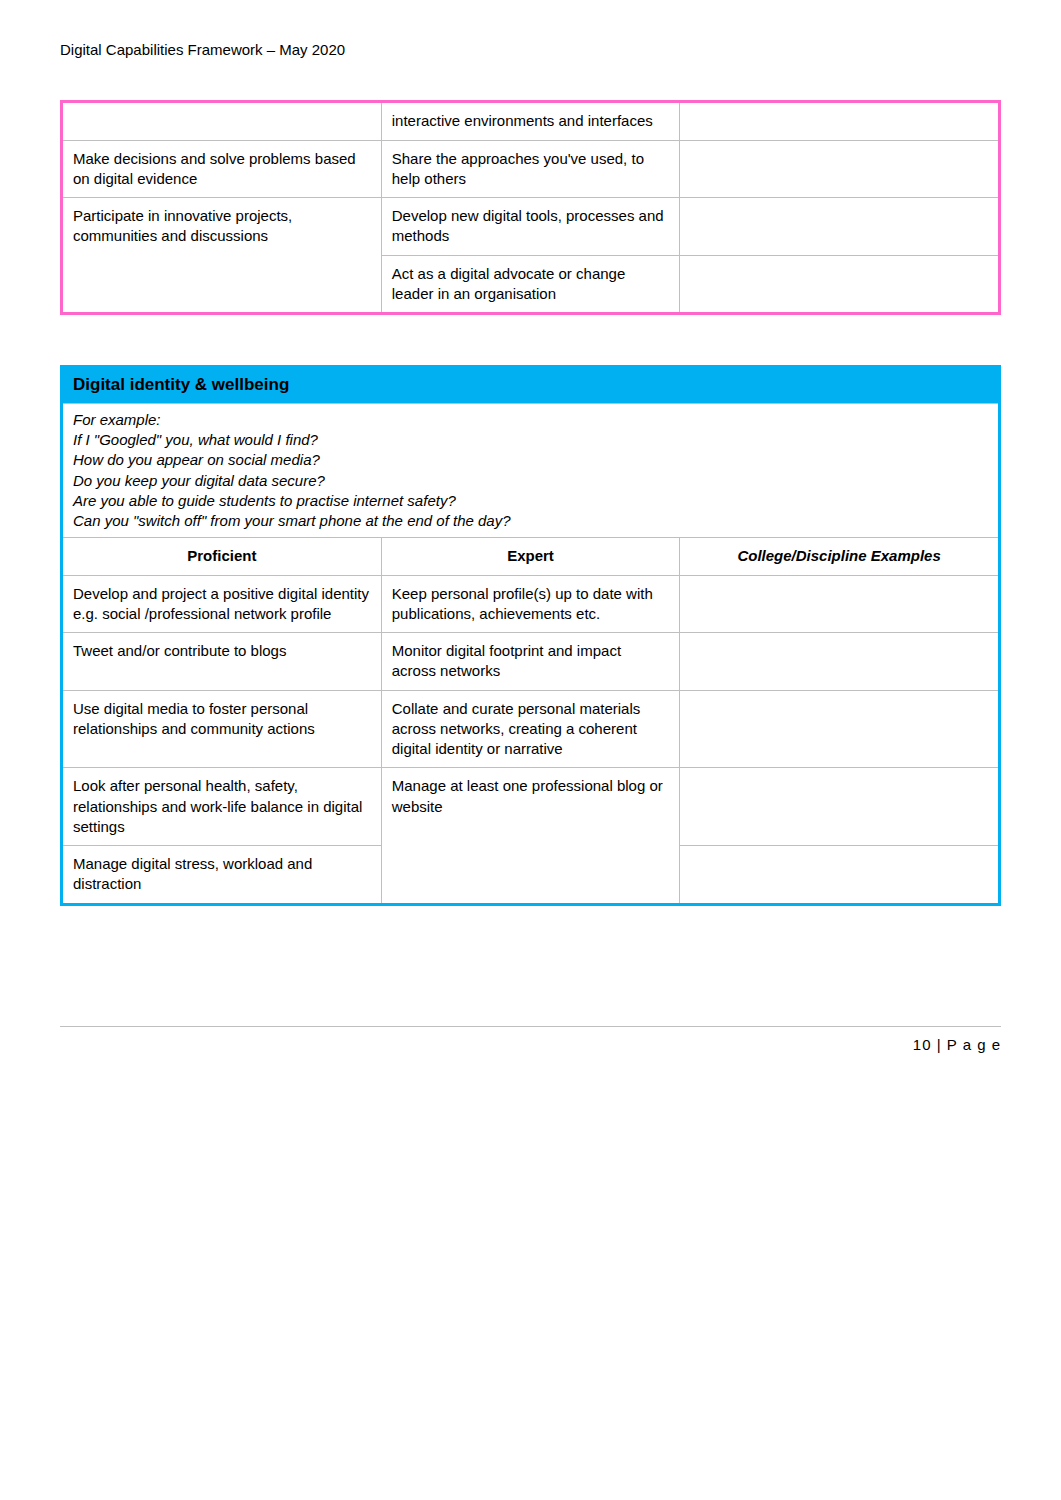Digital Capabilities Framework – May 2020
| | interactive environments and interfaces | |
| Make decisions and solve problems based on digital evidence | Share the approaches you've used, to help others | |
| Participate in innovative projects, communities and discussions | Develop new digital tools, processes and methods | |
| Act as a digital advocate or change leader in an organisation | |
| Digital identity & wellbeing |
| For example: If I "Googled" you, what would I find? How do you appear on social media? Do you keep your digital data secure? Are you able to guide students to practise internet safety? Can you "switch off" from your smart phone at the end of the day? |
| Proficient | Expert | College/Discipline Examples |
| Develop and project a positive digital identity e.g. social /professional network profile | Keep personal profile(s) up to date with publications, achievements etc. | |
| Tweet and/or contribute to blogs | Monitor digital footprint and impact across networks | |
| Use digital media to foster personal relationships and community actions | Collate and curate personal materials across networks, creating a coherent digital identity or narrative | |
| Look after personal health, safety, relationships and work-life balance in digital settings | Manage at least one professional blog or website | |
| Manage digital stress, workload and distraction | |
10 | P a g e